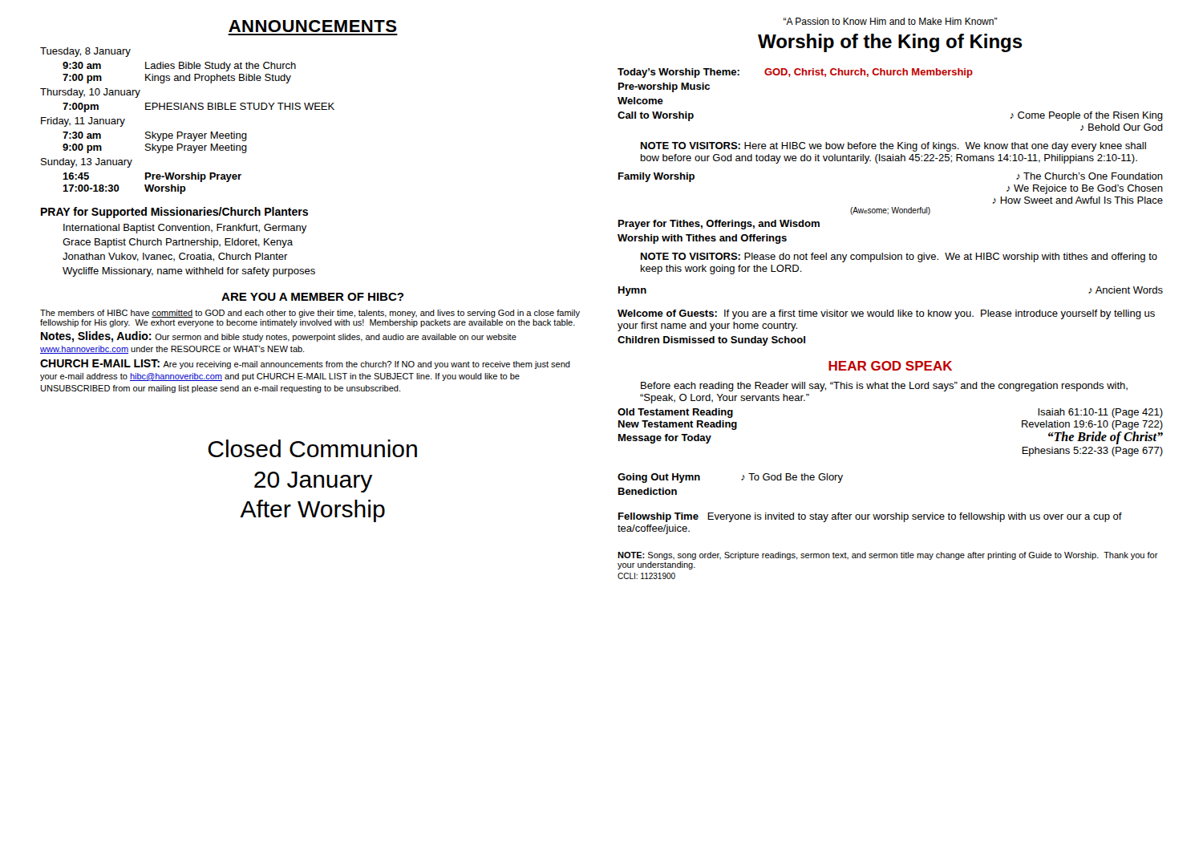ANNOUNCEMENTS
Tuesday, 8 January
9:30 am Ladies Bible Study at the Church
7:00 pm Kings and Prophets Bible Study
Thursday, 10 January
7:00pm EPHESIANS BIBLE STUDY THIS WEEK
Friday, 11 January
7:30 am Skype Prayer Meeting
9:00 pm Skype Prayer Meeting
Sunday, 13 January
16:45 Pre-Worship Prayer
17:00-18:30 Worship
PRAY for Supported Missionaries/Church Planters
International Baptist Convention, Frankfurt, Germany
Grace Baptist Church Partnership, Eldoret, Kenya
Jonathan Vukov, Ivanec, Croatia, Church Planter
Wycliffe Missionary, name withheld for safety purposes
ARE YOU A MEMBER OF HIBC?
The members of HIBC have committed to GOD and each other to give their time, talents, money, and lives to serving God in a close family fellowship for His glory. We exhort everyone to become intimately involved with us! Membership packets are available on the back table.
Notes, Slides, Audio: Our sermon and bible study notes, powerpoint slides, and audio are available on our website www.hannoveribc.com under the RESOURCE or WHAT's NEW tab.
CHURCH E-MAIL LIST: Are you receiving e-mail announcements from the church? If NO and you want to receive them just send your e-mail address to hibc@hannoveribc.com and put CHURCH E-MAIL LIST in the SUBJECT line. If you would like to be UNSUBSCRIBED from our mailing list please send an e-mail requesting to be unsubscribed.
Closed Communion
20 January
After Worship
“A Passion to Know Him and to Make Him Known”
Worship of the King of Kings
Today’s Worship Theme: GOD, Christ, Church, Church Membership
Pre-worship Music
Welcome
Call to Worship ♪ Come People of the Risen King
♪ Behold Our God
NOTE TO VISITORS: Here at HIBC we bow before the King of kings. We know that one day every knee shall bow before our God and today we do it voluntarily. (Isaiah 45:22-25; Romans 14:10-11, Philippians 2:10-11).
Family Worship ♪ The Church’s One Foundation
♪ We Rejoice to Be God’s Chosen
♪ How Sweet and Awful Is This Place
(Awesome; Wonderful)
Prayer for Tithes, Offerings, and Wisdom
Worship with Tithes and Offerings
NOTE TO VISITORS: Please do not feel any compulsion to give. We at HIBC worship with tithes and offering to keep this work going for the LORD.
Hymn ♪ Ancient Words
Welcome of Guests: If you are a first time visitor we would like to know you. Please introduce yourself by telling us your first name and your home country.
Children Dismissed to Sunday School
HEAR GOD SPEAK
Before each reading the Reader will say, “This is what the Lord says” and the congregation responds with, “Speak, O Lord, Your servants hear.”
Old Testament Reading Isaiah 61:10-11 (Page 421)
New Testament Reading Revelation 19:6-10 (Page 722)
Message for Today “The Bride of Christ”
Ephesians 5:22-33 (Page 677)
Going Out Hymn ♪ To God Be the Glory
Benediction
Fellowship Time Everyone is invited to stay after our worship service to fellowship with us over our a cup of tea/coffee/juice.
NOTE: Songs, song order, Scripture readings, sermon text, and sermon title may change after printing of Guide to Worship. Thank you for your understanding.
CCLI: 11231900